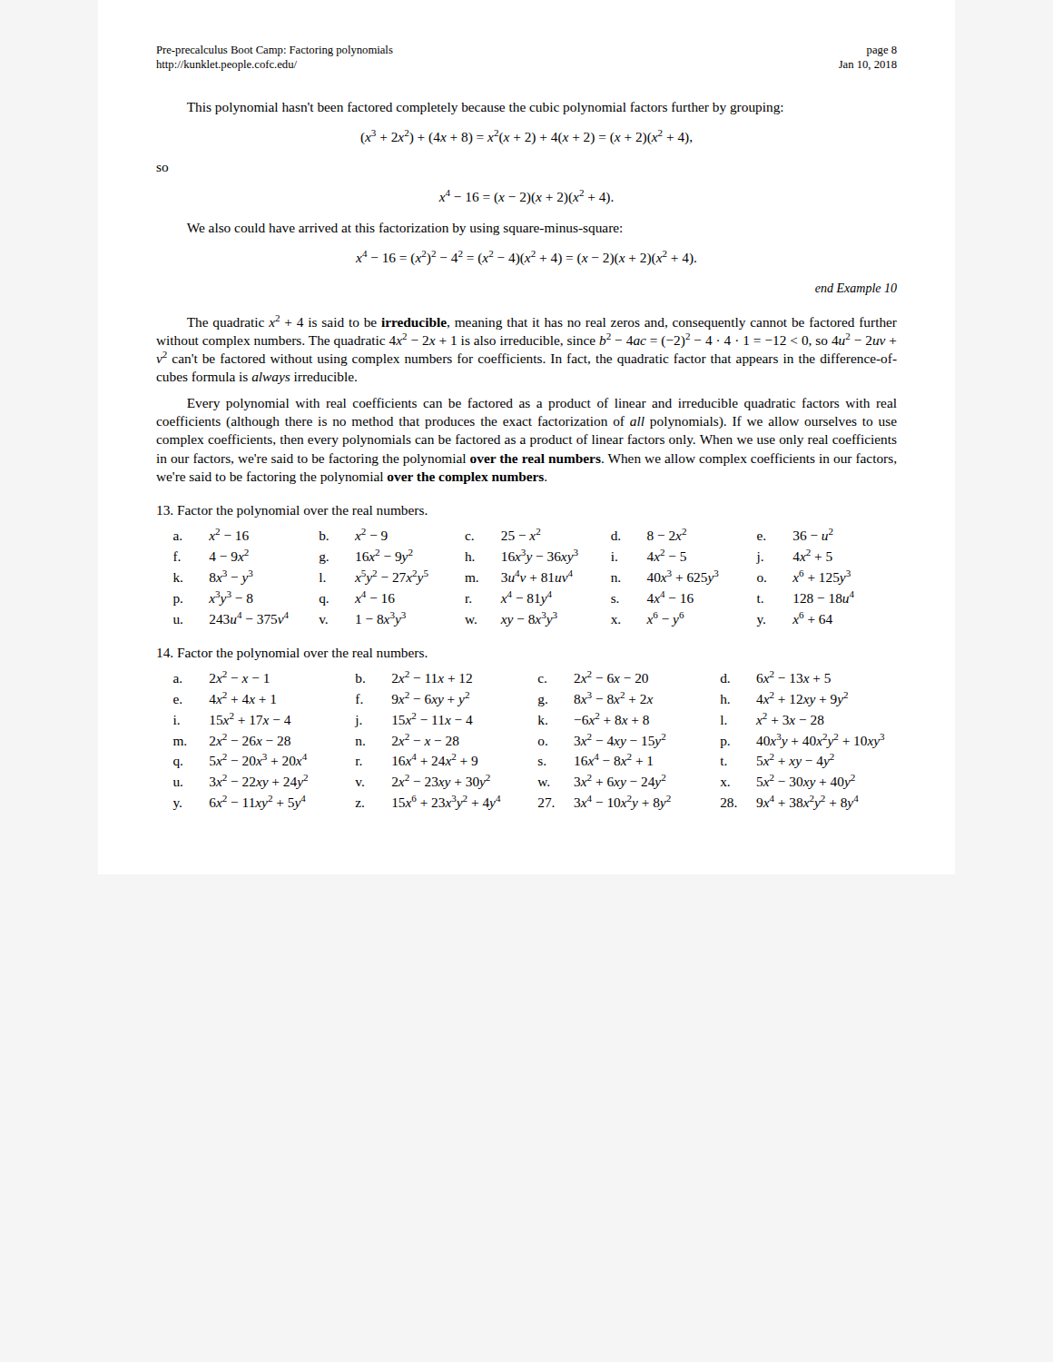Pre-precalculus Boot Camp: Factoring polynomials
http://kunklet.people.cofc.edu/
page 8
Jan 10, 2018
This polynomial hasn't been factored completely because the cubic polynomial factors further by grouping:
(x3 + 2x2) + (4x + 8) = x2(x + 2) + 4(x + 2) = (x + 2)(x2 + 4),
so
x4 − 16 = (x − 2)(x + 2)(x2 + 4).
We also could have arrived at this factorization by using square-minus-square:
x4 − 16 = (x2)2 − 42 = (x2 − 4)(x2 + 4) = (x − 2)(x + 2)(x2 + 4).
end Example 10
The quadratic x2 + 4 is said to be irreducible, meaning that it has no real zeros and, consequently cannot be factored further without complex numbers. The quadratic 4x2 − 2x + 1 is also irreducible, since b2 − 4ac = (−2)2 − 4 · 4 · 1 = −12 < 0, so 4u2 − 2uv + v2 can't be factored without using complex numbers for coefficients. In fact, the quadratic factor that appears in the difference-of-cubes formula is always irreducible.
Every polynomial with real coefficients can be factored as a product of linear and irreducible quadratic factors with real coefficients (although there is no method that produces the exact factorization of all polynomials). If we allow ourselves to use complex coefficients, then every polynomials can be factored as a product of linear factors only. When we use only real coefficients in our factors, we're said to be factoring the polynomial over the real numbers. When we allow complex coefficients in our factors, we're said to be factoring the polynomial over the complex numbers.
13. Factor the polynomial over the real numbers.
a.
x2 − 16
b.
x2 − 9
c.
25 − x2
d.
8 − 2x2
e.
36 − u2
f.
4 − 9x2
g.
16x2 − 9y2
h.
16x3y − 36xy3
i.
4x2 − 5
j.
4x2 + 5
k.
8x3 − y3
l.
x5y2 − 27x2y5
m.
3u4v + 81uv4
n.
40x3 + 625y3
o.
x6 + 125y3
p.
x3y3 − 8
q.
x4 − 16
r.
x4 − 81y4
s.
4x4 − 16
t.
128 − 18u4
u.
243u4 − 375v4
v.
1 − 8x3y3
w.
xy − 8x3y3
x.
x6 − y6
y.
x6 + 64
14. Factor the polynomial over the real numbers.
a.
2x2 − x − 1
b.
2x2 − 11x + 12
c.
2x2 − 6x − 20
d.
6x2 − 13x + 5
e.
4x2 + 4x + 1
f.
9x2 − 6xy + y2
g.
8x3 − 8x2 + 2x
h.
4x2 + 12xy + 9y2
i.
15x2 + 17x − 4
j.
15x2 − 11x − 4
k.
−6x2 + 8x + 8
l.
x2 + 3x − 28
m.
2x2 − 26x − 28
n.
2x2 − x − 28
o.
3x2 − 4xy − 15y2
p.
40x3y + 40x2y2 + 10xy3
q.
5x2 − 20x3 + 20x4
r.
16x4 + 24x2 + 9
s.
16x4 − 8x2 + 1
t.
5x2 + xy − 4y2
u.
3x2 − 22xy + 24y2
v.
2x2 − 23xy + 30y2
w.
3x2 + 6xy − 24y2
x.
5x2 − 30xy + 40y2
y.
6x2 − 11xy2 + 5y4
z.
15x6 + 23x3y2 + 4y4
27.
3x4 − 10x2y + 8y2
28.
9x4 + 38x2y2 + 8y4